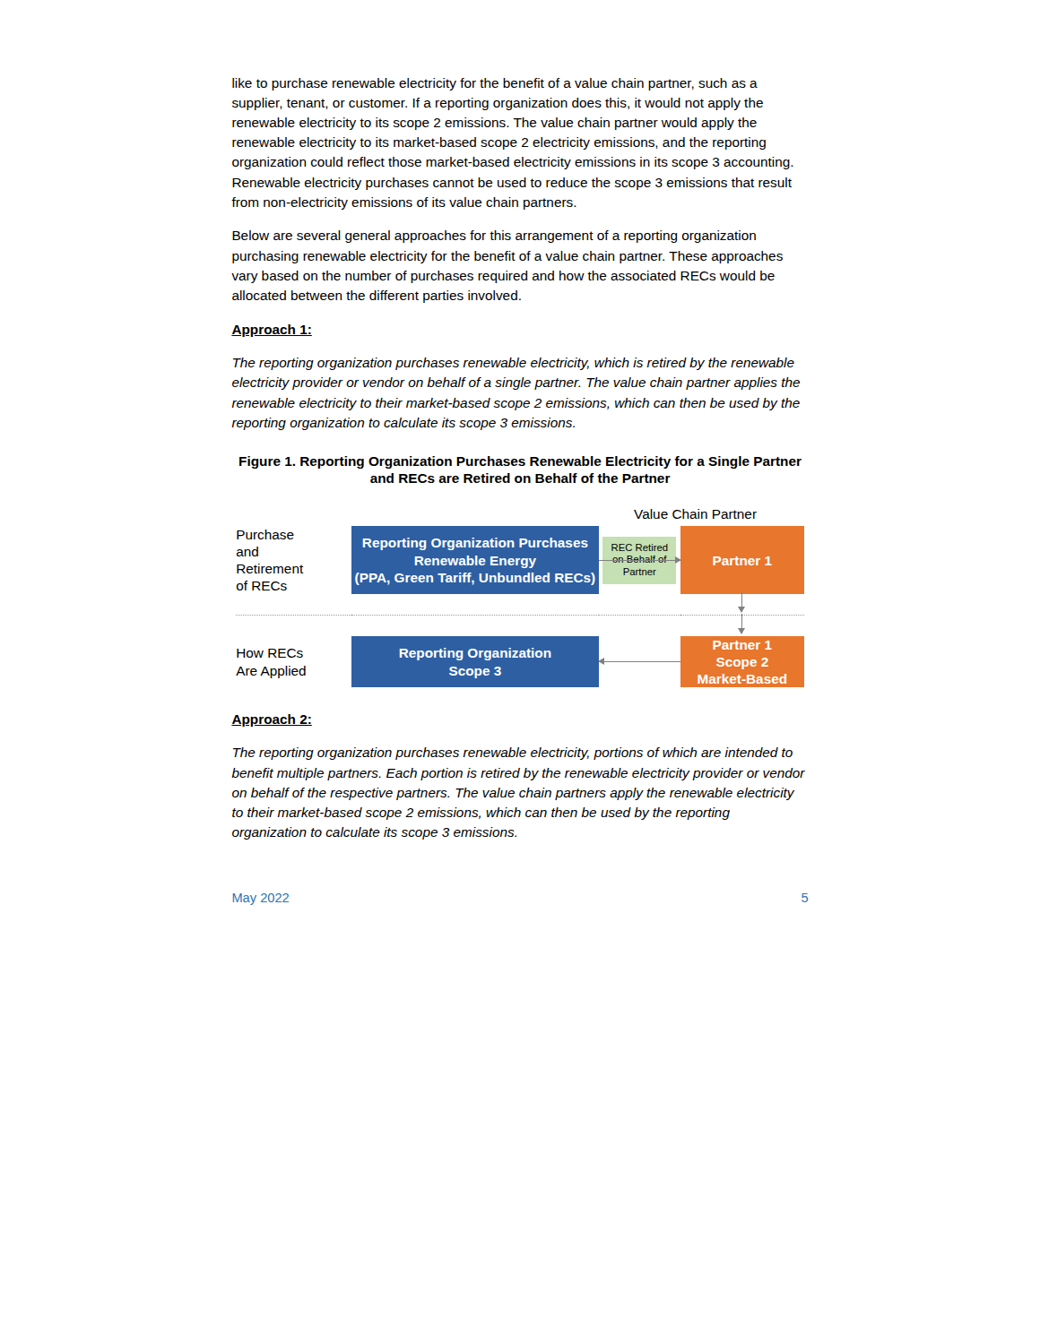like to purchase renewable electricity for the benefit of a value chain partner, such as a supplier, tenant, or customer. If a reporting organization does this, it would not apply the renewable electricity to its scope 2 emissions. The value chain partner would apply the renewable electricity to its market-based scope 2 electricity emissions, and the reporting organization could reflect those market-based electricity emissions in its scope 3 accounting. Renewable electricity purchases cannot be used to reduce the scope 3 emissions that result from non-electricity emissions of its value chain partners.
Below are several general approaches for this arrangement of a reporting organization purchasing renewable electricity for the benefit of a value chain partner. These approaches vary based on the number of purchases required and how the associated RECs would be allocated between the different parties involved.
Approach 1:
The reporting organization purchases renewable electricity, which is retired by the renewable electricity provider or vendor on behalf of a single partner. The value chain partner applies the renewable electricity to their market-based scope 2 emissions, which can then be used by the reporting organization to calculate its scope 3 emissions.
Figure 1. Reporting Organization Purchases Renewable Electricity for a Single Partner
and RECs are Retired on Behalf of the Partner
Value Chain Partner
| Purchase and Retirement of RECs | Reporting Organization Purchases Renewable Energy (PPA, Green Tariff, Unbundled RECs) | REC Retired on Behalf of Partner | Partner 1 |
| How RECs Are Applied | Reporting Organization Scope 3 | | Partner 1 Scope 2 Market-Based |
Approach 2:
The reporting organization purchases renewable electricity, portions of which are intended to benefit multiple partners. Each portion is retired by the renewable electricity provider or vendor on behalf of the respective partners. The value chain partners apply the renewable electricity to their market-based scope 2 emissions, which can then be used by the reporting organization to calculate its scope 3 emissions.
May 2022 5